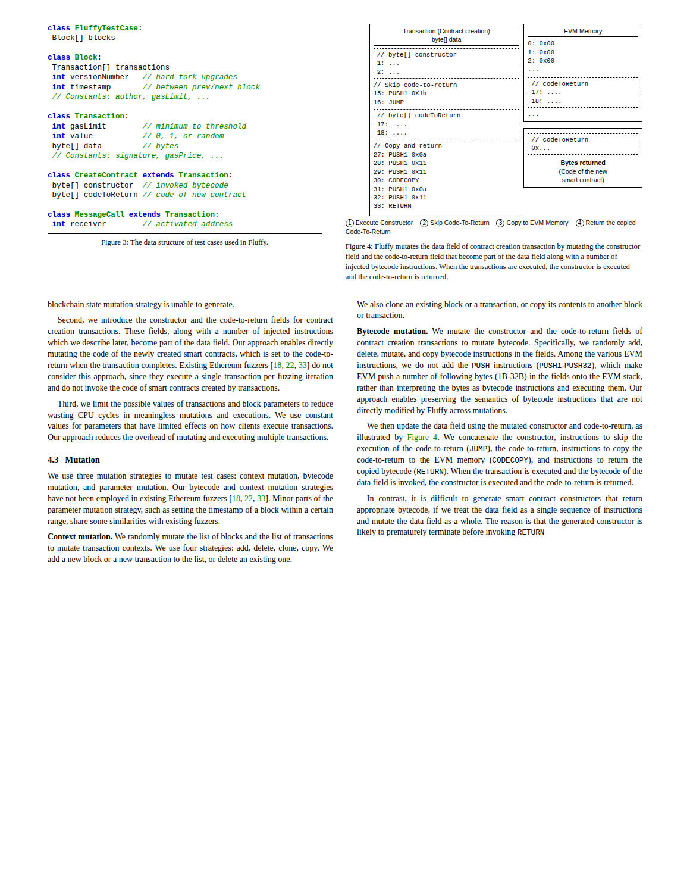class FluffyTestCase:
 Block[] blocks

class Block:
 Transaction[] transactions
 int versionNumber   // hard-fork upgrades
 int timestamp       // between prev/next block
 // Constants: author, gasLimit, ...

class Transaction:
 int gasLimit        // minimum to threshold
 int value           // 0, 1, or random
 byte[] data         // bytes
 // Constants: signature, gasPrice, ...

class CreateContract extends Transaction:
 byte[] constructor  // invoked bytecode
 byte[] codeToReturn // code of new contract

class MessageCall extends Transaction:
 int receiver        // activated address
Figure 3: The data structure of test cases used in Fluffy.
| | Transaction (Contract creation) byte[] data // byte[] constructor 1: ... 2: ... // Skip code-to-return 15: PUSH1 0X1b 16: JUMP // byte[] codeToReturn 17: .... 18: .... // Copy and return 27: PUSH1 0x0a 28: PUSH1 0x11 29: PUSH1 0x11 30: CODECOPY 31: PUSH1 0x0a 32: PUSH1 0x11 33: RETURN | EVM Memory 0: 0x00 1: 0x00 2: 0x00 ... // codeToReturn 17: .... 18: .... ... // codeToReturn 0x... Bytes returned (Code of the new smart contract) |
1 Execute Constructor 2 Skip Code-To-Return 3 Copy to EVM Memory 4 Return the copied Code-To-Return
Figure 4: Fluffy mutates the data field of contract creation transaction by mutating the constructor field and the code-to-return field that become part of the data field along with a number of injected bytecode instructions. When the transactions are executed, the constructor is executed and the code-to-return is returned.
blockchain state mutation strategy is unable to generate.
Second, we introduce the constructor and the code-to-return fields for contract creation transactions. These fields, along with a number of injected instructions which we describe later, become part of the data field. Our approach enables directly mutating the code of the newly created smart contracts, which is set to the code-to-return when the transaction completes. Existing Ethereum fuzzers [18, 22, 33] do not consider this approach, since they execute a single transaction per fuzzing iteration and do not invoke the code of smart contracts created by transactions.
Third, we limit the possible values of transactions and block parameters to reduce wasting CPU cycles in meaningless mutations and executions. We use constant values for parameters that have limited effects on how clients execute transactions. Our approach reduces the overhead of mutating and executing multiple transactions.
4.3 Mutation
We use three mutation strategies to mutate test cases: context mutation, bytecode mutation, and parameter mutation. Our bytecode and context mutation strategies have not been employed in existing Ethereum fuzzers [18, 22, 33]. Minor parts of the parameter mutation strategy, such as setting the timestamp of a block within a certain range, share some similarities with existing fuzzers.
Context mutation. We randomly mutate the list of blocks and the list of transactions to mutate transaction contexts. We use four strategies: add, delete, clone, copy. We add a new block or a new transaction to the list, or delete an existing one.
We also clone an existing block or a transaction, or copy its contents to another block or transaction.
Bytecode mutation. We mutate the constructor and the code-to-return fields of contract creation transactions to mutate bytecode. Specifically, we randomly add, delete, mutate, and copy bytecode instructions in the fields. Among the various EVM instructions, we do not add the PUSH instructions (PUSH1-PUSH32), which make EVM push a number of following bytes (1B-32B) in the fields onto the EVM stack, rather than interpreting the bytes as bytecode instructions and executing them. Our approach enables preserving the semantics of bytecode instructions that are not directly modified by Fluffy across mutations.
We then update the data field using the mutated constructor and code-to-return, as illustrated by Figure 4. We concatenate the constructor, instructions to skip the execution of the code-to-return (JUMP), the code-to-return, instructions to copy the code-to-return to the EVM memory (CODECOPY), and instructions to return the copied bytecode (RETURN). When the transaction is executed and the bytecode of the data field is invoked, the constructor is executed and the code-to-return is returned.
In contrast, it is difficult to generate smart contract constructors that return appropriate bytecode, if we treat the data field as a single sequence of instructions and mutate the data field as a whole. The reason is that the generated constructor is likely to prematurely terminate before invoking RETURN